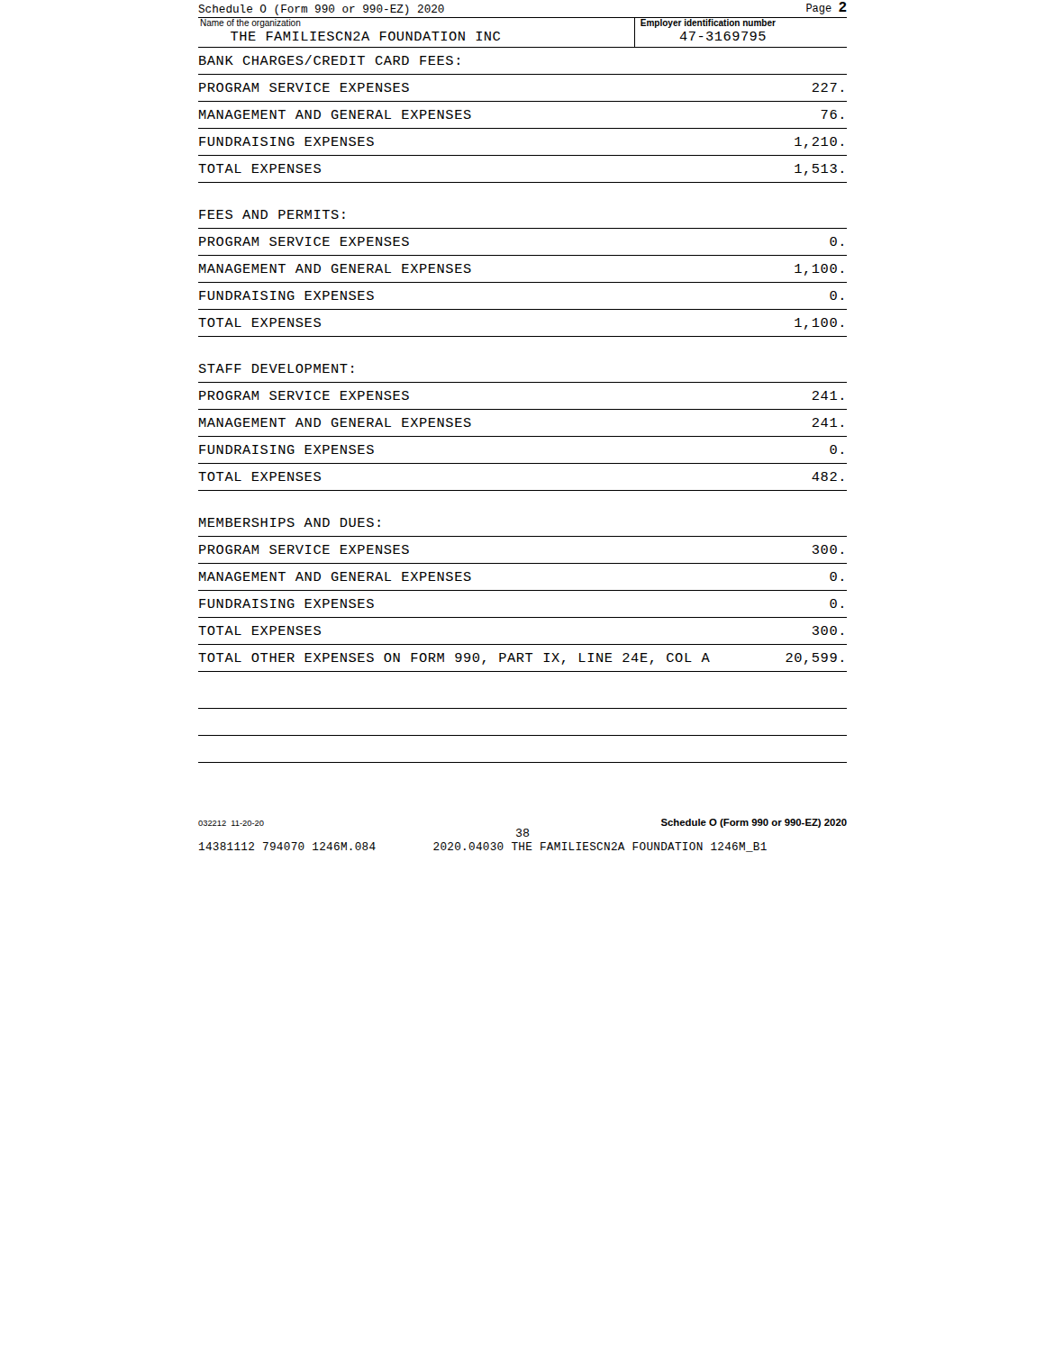Schedule O (Form 990 or 990-EZ) 2020
Page 2
Name of the organization THE FAMILIESCN2A FOUNDATION INC
Employer identification number 47-3169795
| BANK CHARGES/CREDIT CARD FEES: | |
| PROGRAM SERVICE EXPENSES | 227. |
| MANAGEMENT AND GENERAL EXPENSES | 76. |
| FUNDRAISING EXPENSES | 1,210. |
| TOTAL EXPENSES | 1,513. |
| FEES AND PERMITS: | |
| PROGRAM SERVICE EXPENSES | 0. |
| MANAGEMENT AND GENERAL EXPENSES | 1,100. |
| FUNDRAISING EXPENSES | 0. |
| TOTAL EXPENSES | 1,100. |
| STAFF DEVELOPMENT: | |
| PROGRAM SERVICE EXPENSES | 241. |
| MANAGEMENT AND GENERAL EXPENSES | 241. |
| FUNDRAISING EXPENSES | 0. |
| TOTAL EXPENSES | 482. |
| MEMBERSHIPS AND DUES: | |
| PROGRAM SERVICE EXPENSES | 300. |
| MANAGEMENT AND GENERAL EXPENSES | 0. |
| FUNDRAISING EXPENSES | 0. |
| TOTAL EXPENSES | 300. |
| TOTAL OTHER EXPENSES ON FORM 990, PART IX, LINE 24E, COL A | 20,599. |
032212 11-20-20
Schedule O (Form 990 or 990-EZ) 2020
38
14381112 794070 1246M.084 2020.04030 THE FAMILIESCN2A FOUNDATION 1246M_B1